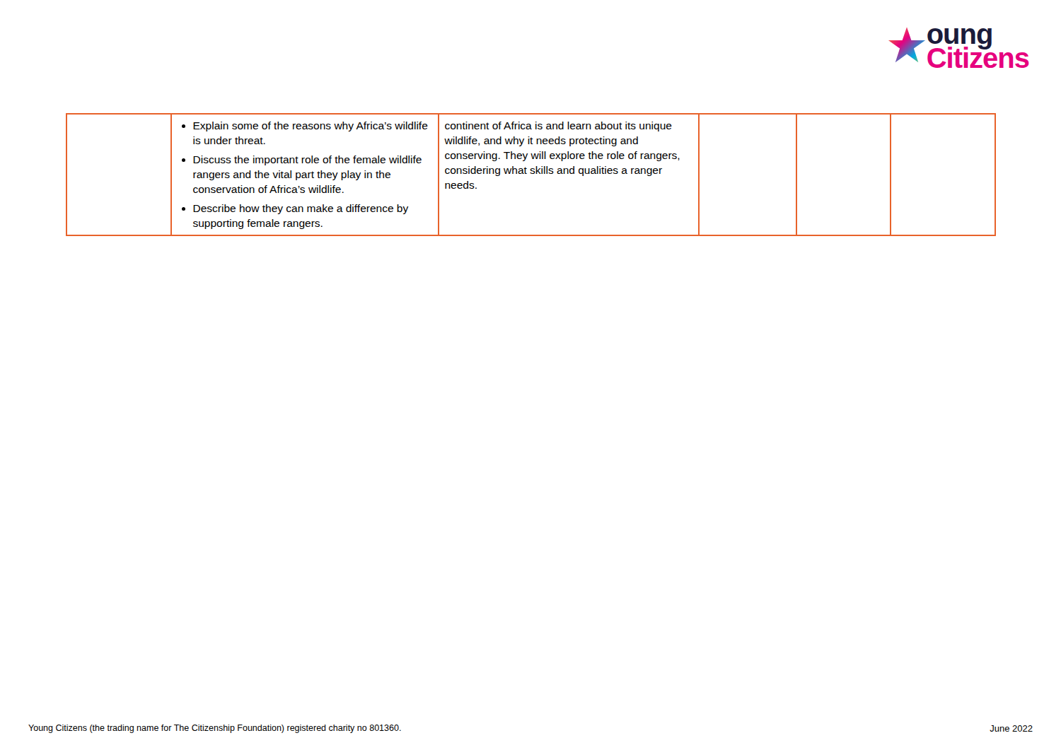oung Citizens
| | Explain some of the reasons why Africa’s wildlife is under threat. Discuss the important role of the female wildlife rangers and the vital part they play in the conservation of Africa’s wildlife. Describe how they can make a difference by supporting female rangers. | continent of Africa is and learn about its unique wildlife, and why it needs protecting and conserving. They will explore the role of rangers, considering what skills and qualities a ranger needs. | | | |
Young Citizens (the trading name for The Citizenship Foundation) registered charity no 801360.
June 2022